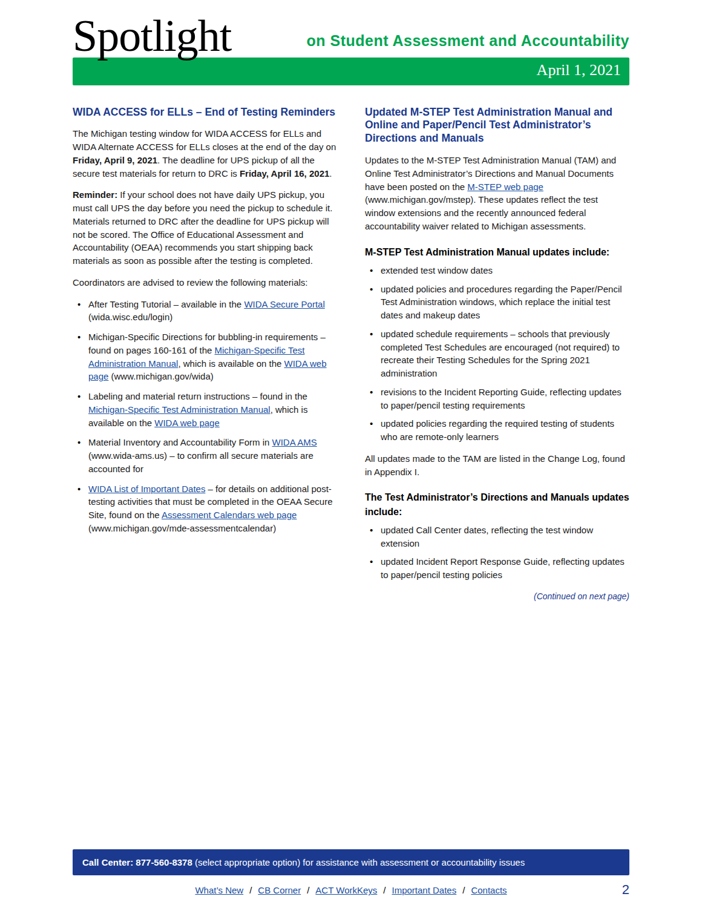Spotlight
on Student Assessment and Accountability
April 1, 2021
WIDA ACCESS for ELLs – End of Testing Reminders
The Michigan testing window for WIDA ACCESS for ELLs and WIDA Alternate ACCESS for ELLs closes at the end of the day on Friday, April 9, 2021. The deadline for UPS pickup of all the secure test materials for return to DRC is Friday, April 16, 2021.
Reminder: If your school does not have daily UPS pickup, you must call UPS the day before you need the pickup to schedule it. Materials returned to DRC after the deadline for UPS pickup will not be scored. The Office of Educational Assessment and Accountability (OEAA) recommends you start shipping back materials as soon as possible after the testing is completed.
Coordinators are advised to review the following materials:
After Testing Tutorial – available in the WIDA Secure Portal (wida.wisc.edu/login)
Michigan-Specific Directions for bubbling-in requirements – found on pages 160-161 of the Michigan-Specific Test Administration Manual, which is available on the WIDA web page (www.michigan.gov/wida)
Labeling and material return instructions – found in the Michigan-Specific Test Administration Manual, which is available on the WIDA web page
Material Inventory and Accountability Form in WIDA AMS (www.wida-ams.us) – to confirm all secure materials are accounted for
WIDA List of Important Dates – for details on additional post-testing activities that must be completed in the OEAA Secure Site, found on the Assessment Calendars web page (www.michigan.gov/mde-assessmentcalendar)
Updated M-STEP Test Administration Manual and Online and Paper/Pencil Test Administrator’s Directions and Manuals
Updates to the M-STEP Test Administration Manual (TAM) and Online Test Administrator’s Directions and Manual Documents have been posted on the M-STEP web page (www.michigan.gov/mstep). These updates reflect the test window extensions and the recently announced federal accountability waiver related to Michigan assessments.
M-STEP Test Administration Manual updates include:
extended test window dates
updated policies and procedures regarding the Paper/Pencil Test Administration windows, which replace the initial test dates and makeup dates
updated schedule requirements – schools that previously completed Test Schedules are encouraged (not required) to recreate their Testing Schedules for the Spring 2021 administration
revisions to the Incident Reporting Guide, reflecting updates to paper/pencil testing requirements
updated policies regarding the required testing of students who are remote-only learners
All updates made to the TAM are listed in the Change Log, found in Appendix I.
The Test Administrator’s Directions and Manuals updates include:
updated Call Center dates, reflecting the test window extension
updated Incident Report Response Guide, reflecting updates to paper/pencil testing policies
(Continued on next page)
Call Center: 877-560-8378 (select appropriate option) for assistance with assessment or accountability issues
What’s New/ CB Corner/ ACT WorkKeys/ Important Dates/ Contacts 2